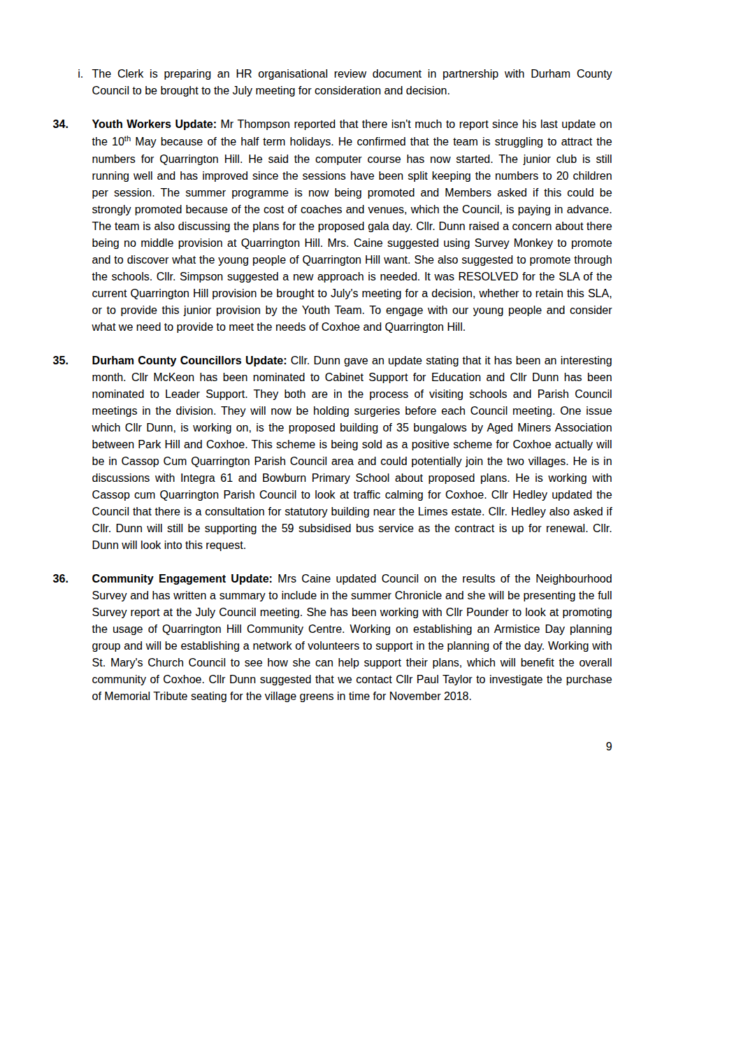The Clerk is preparing an HR organisational review document in partnership with Durham County Council to be brought to the July meeting for consideration and decision.
34.
Youth Workers Update: Mr Thompson reported that there isn't much to report since his last update on the 10th May because of the half term holidays. He confirmed that the team is struggling to attract the numbers for Quarrington Hill. He said the computer course has now started. The junior club is still running well and has improved since the sessions have been split keeping the numbers to 20 children per session. The summer programme is now being promoted and Members asked if this could be strongly promoted because of the cost of coaches and venues, which the Council, is paying in advance. The team is also discussing the plans for the proposed gala day. Cllr. Dunn raised a concern about there being no middle provision at Quarrington Hill. Mrs. Caine suggested using Survey Monkey to promote and to discover what the young people of Quarrington Hill want. She also suggested to promote through the schools. Cllr. Simpson suggested a new approach is needed. It was RESOLVED for the SLA of the current Quarrington Hill provision be brought to July's meeting for a decision, whether to retain this SLA, or to provide this junior provision by the Youth Team. To engage with our young people and consider what we need to provide to meet the needs of Coxhoe and Quarrington Hill.
35.
Durham County Councillors Update: Cllr. Dunn gave an update stating that it has been an interesting month. Cllr McKeon has been nominated to Cabinet Support for Education and Cllr Dunn has been nominated to Leader Support. They both are in the process of visiting schools and Parish Council meetings in the division. They will now be holding surgeries before each Council meeting. One issue which Cllr Dunn, is working on, is the proposed building of 35 bungalows by Aged Miners Association between Park Hill and Coxhoe. This scheme is being sold as a positive scheme for Coxhoe actually will be in Cassop Cum Quarrington Parish Council area and could potentially join the two villages. He is in discussions with Integra 61 and Bowburn Primary School about proposed plans. He is working with Cassop cum Quarrington Parish Council to look at traffic calming for Coxhoe. Cllr Hedley updated the Council that there is a consultation for statutory building near the Limes estate. Cllr. Hedley also asked if Cllr. Dunn will still be supporting the 59 subsidised bus service as the contract is up for renewal. Cllr. Dunn will look into this request.
36.
Community Engagement Update: Mrs Caine updated Council on the results of the Neighbourhood Survey and has written a summary to include in the summer Chronicle and she will be presenting the full Survey report at the July Council meeting. She has been working with Cllr Pounder to look at promoting the usage of Quarrington Hill Community Centre. Working on establishing an Armistice Day planning group and will be establishing a network of volunteers to support in the planning of the day. Working with St. Mary's Church Council to see how she can help support their plans, which will benefit the overall community of Coxhoe. Cllr Dunn suggested that we contact Cllr Paul Taylor to investigate the purchase of Memorial Tribute seating for the village greens in time for November 2018.
9